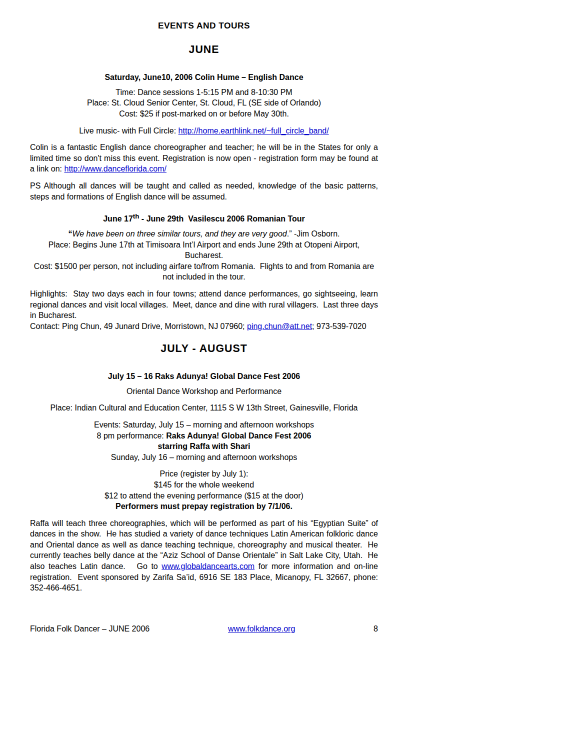EVENTS AND TOURS
JUNE
Saturday, June10, 2006 Colin Hume – English Dance
Time: Dance sessions 1-5:15 PM and 8-10:30 PM
Place: St. Cloud Senior Center, St. Cloud, FL (SE side of Orlando)
Cost: $25 if post-marked on or before May 30th.
Live music- with Full Circle: http://home.earthlink.net/~full_circle_band/
Colin is a fantastic English dance choreographer and teacher; he will be in the States for only a limited time so don't miss this event. Registration is now open - registration form may be found at a link on: http://www.danceflorida.com/
PS Although all dances will be taught and called as needed, knowledge of the basic patterns, steps and formations of English dance will be assumed.
June 17th - June 29th Vasilescu 2006 Romanian Tour
“We have been on three similar tours, and they are very good.” -Jim Osborn.
Place: Begins June 17th at Timisoara Int’l Airport and ends June 29th at Otopeni Airport, Bucharest.
Cost: $1500 per person, not including airfare to/from Romania. Flights to and from Romania are not included in the tour.
Highlights: Stay two days each in four towns; attend dance performances, go sightseeing, learn regional dances and visit local villages. Meet, dance and dine with rural villagers. Last three days in Bucharest.
Contact: Ping Chun, 49 Junard Drive, Morristown, NJ 07960; ping.chun@att.net; 973-539-7020
JULY - AUGUST
July 15 – 16 Raks Adunya! Global Dance Fest 2006
Oriental Dance Workshop and Performance
Place: Indian Cultural and Education Center, 1115 S W 13th Street, Gainesville, Florida
Events: Saturday, July 15 – morning and afternoon workshops
8 pm performance: Raks Adunya! Global Dance Fest 2006
starring Raffa with Shari
Sunday, July 16 – morning and afternoon workshops
Price (register by July 1):
$145 for the whole weekend
$12 to attend the evening performance ($15 at the door)
Performers must prepay registration by 7/1/06.
Raffa will teach three choreographies, which will be performed as part of his “Egyptian Suite” of dances in the show. He has studied a variety of dance techniques Latin American folkloric dance and Oriental dance as well as dance teaching technique, choreography and musical theater. He currently teaches belly dance at the “Aziz School of Danse Orientale” in Salt Lake City, Utah. He also teaches Latin dance. Go to www.globaldancearts.com for more information and on-line registration. Event sponsored by Zarifa Sa’id, 6916 SE 183 Place, Micanopy, FL 32667, phone: 352-466-4651.
Florida Folk Dancer – JUNE 2006 www.folkdance.org 8